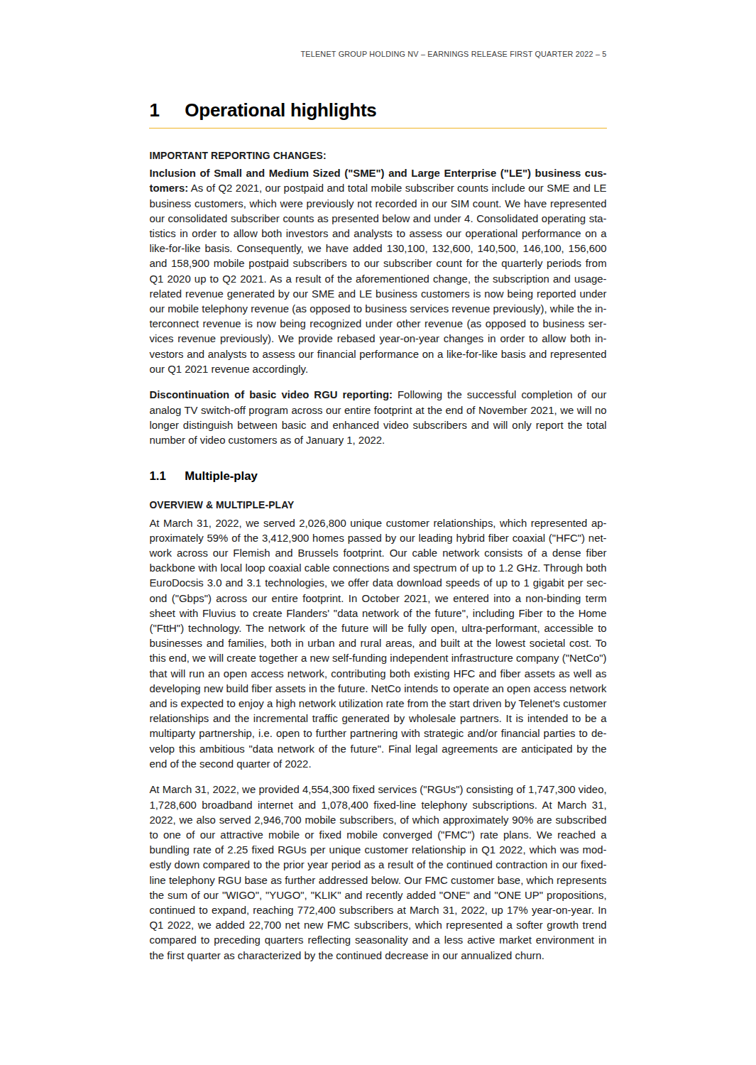TELENET GROUP HOLDING NV – EARNINGS RELEASE FIRST QUARTER 2022 – 5
1 Operational highlights
IMPORTANT REPORTING CHANGES:
Inclusion of Small and Medium Sized ("SME") and Large Enterprise ("LE") business customers: As of Q2 2021, our postpaid and total mobile subscriber counts include our SME and LE business customers, which were previously not recorded in our SIM count. We have represented our consolidated subscriber counts as presented below and under 4. Consolidated operating statistics in order to allow both investors and analysts to assess our operational performance on a like-for-like basis. Consequently, we have added 130,100, 132,600, 140,500, 146,100, 156,600 and 158,900 mobile postpaid subscribers to our subscriber count for the quarterly periods from Q1 2020 up to Q2 2021. As a result of the aforementioned change, the subscription and usage-related revenue generated by our SME and LE business customers is now being reported under our mobile telephony revenue (as opposed to business services revenue previously), while the interconnect revenue is now being recognized under other revenue (as opposed to business services revenue previously). We provide rebased year-on-year changes in order to allow both investors and analysts to assess our financial performance on a like-for-like basis and represented our Q1 2021 revenue accordingly.
Discontinuation of basic video RGU reporting: Following the successful completion of our analog TV switch-off program across our entire footprint at the end of November 2021, we will no longer distinguish between basic and enhanced video subscribers and will only report the total number of video customers as of January 1, 2022.
1.1 Multiple-play
OVERVIEW & MULTIPLE-PLAY
At March 31, 2022, we served 2,026,800 unique customer relationships, which represented approximately 59% of the 3,412,900 homes passed by our leading hybrid fiber coaxial ("HFC") network across our Flemish and Brussels footprint. Our cable network consists of a dense fiber backbone with local loop coaxial cable connections and spectrum of up to 1.2 GHz. Through both EuroDocsis 3.0 and 3.1 technologies, we offer data download speeds of up to 1 gigabit per second ("Gbps") across our entire footprint. In October 2021, we entered into a non-binding term sheet with Fluvius to create Flanders' "data network of the future", including Fiber to the Home ("FttH") technology. The network of the future will be fully open, ultra-performant, accessible to businesses and families, both in urban and rural areas, and built at the lowest societal cost. To this end, we will create together a new self-funding independent infrastructure company ("NetCo") that will run an open access network, contributing both existing HFC and fiber assets as well as developing new build fiber assets in the future. NetCo intends to operate an open access network and is expected to enjoy a high network utilization rate from the start driven by Telenet's customer relationships and the incremental traffic generated by wholesale partners. It is intended to be a multiparty partnership, i.e. open to further partnering with strategic and/or financial parties to develop this ambitious "data network of the future". Final legal agreements are anticipated by the end of the second quarter of 2022.
At March 31, 2022, we provided 4,554,300 fixed services ("RGUs") consisting of 1,747,300 video, 1,728,600 broadband internet and 1,078,400 fixed-line telephony subscriptions. At March 31, 2022, we also served 2,946,700 mobile subscribers, of which approximately 90% are subscribed to one of our attractive mobile or fixed mobile converged ("FMC") rate plans. We reached a bundling rate of 2.25 fixed RGUs per unique customer relationship in Q1 2022, which was modestly down compared to the prior year period as a result of the continued contraction in our fixed-line telephony RGU base as further addressed below. Our FMC customer base, which represents the sum of our "WIGO", "YUGO", "KLIK" and recently added "ONE" and "ONE UP" propositions, continued to expand, reaching 772,400 subscribers at March 31, 2022, up 17% year-on-year. In Q1 2022, we added 22,700 net new FMC subscribers, which represented a softer growth trend compared to preceding quarters reflecting seasonality and a less active market environment in the first quarter as characterized by the continued decrease in our annualized churn.